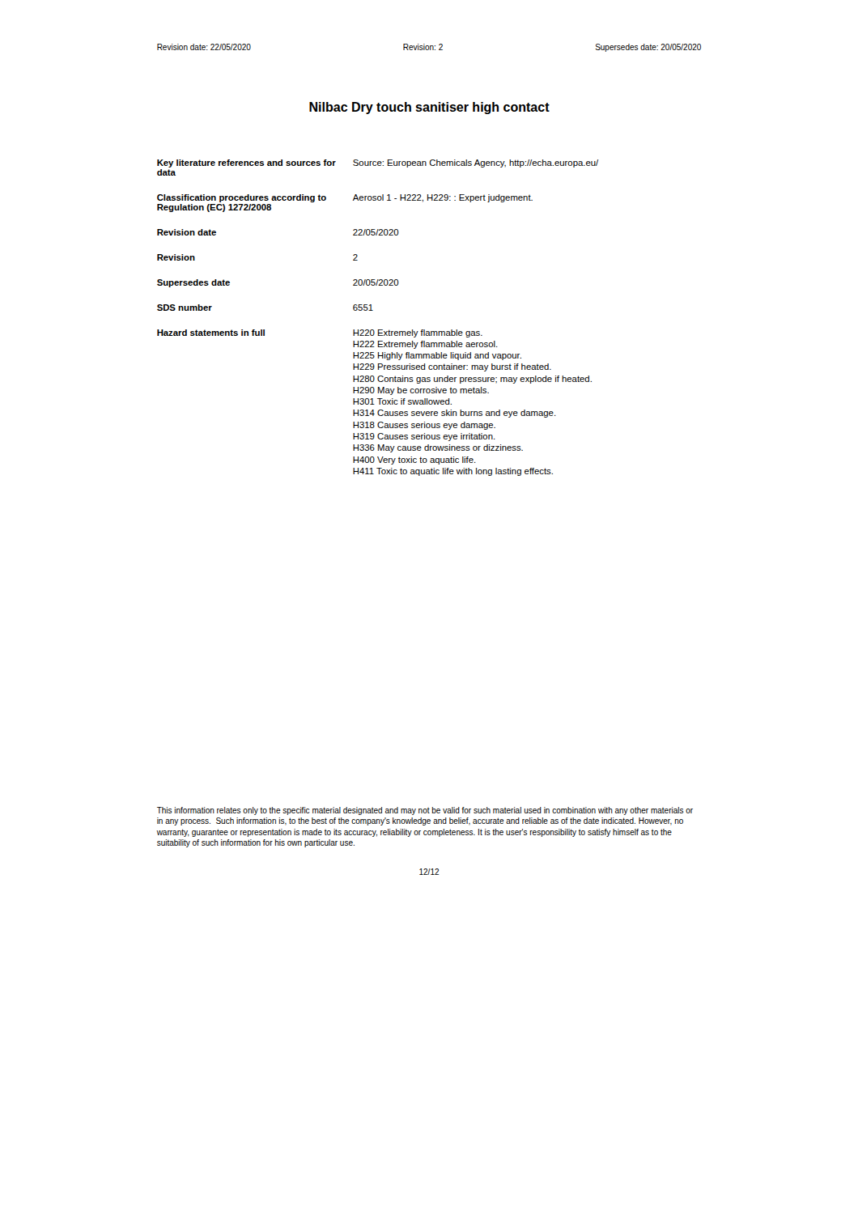Revision date: 22/05/2020 Revision: 2 Supersedes date: 20/05/2020
Nilbac Dry touch sanitiser high contact
| Key literature references and sources for data | Source: European Chemicals Agency, http://echa.europa.eu/ |
| Classification procedures according to Regulation (EC) 1272/2008 | Aerosol 1 - H222, H229: : Expert judgement. |
| Revision date | 22/05/2020 |
| Revision | 2 |
| Supersedes date | 20/05/2020 |
| SDS number | 6551 |
| Hazard statements in full | H220 Extremely flammable gas. H222 Extremely flammable aerosol. H225 Highly flammable liquid and vapour. H229 Pressurised container: may burst if heated. H280 Contains gas under pressure; may explode if heated. H290 May be corrosive to metals. H301 Toxic if swallowed. H314 Causes severe skin burns and eye damage. H318 Causes serious eye damage. H319 Causes serious eye irritation. H336 May cause drowsiness or dizziness. H400 Very toxic to aquatic life. H411 Toxic to aquatic life with long lasting effects. |
This information relates only to the specific material designated and may not be valid for such material used in combination with any other materials or in any process. Such information is, to the best of the company's knowledge and belief, accurate and reliable as of the date indicated. However, no warranty, guarantee or representation is made to its accuracy, reliability or completeness. It is the user's responsibility to satisfy himself as to the suitability of such information for his own particular use.
12/12